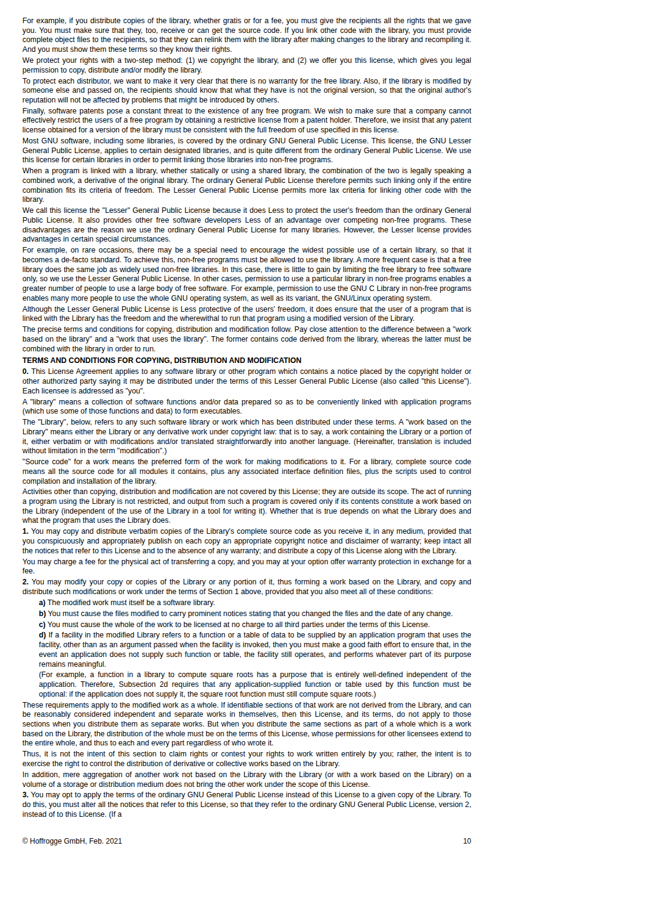For example, if you distribute copies of the library, whether gratis or for a fee, you must give the recipients all the rights that we gave you. You must make sure that they, too, receive or can get the source code. If you link other code with the library, you must provide complete object files to the recipients, so that they can relink them with the library after making changes to the library and recompiling it. And you must show them these terms so they know their rights.
We protect your rights with a two-step method: (1) we copyright the library, and (2) we offer you this license, which gives you legal permission to copy, distribute and/or modify the library.
To protect each distributor, we want to make it very clear that there is no warranty for the free library. Also, if the library is modified by someone else and passed on, the recipients should know that what they have is not the original version, so that the original author's reputation will not be affected by problems that might be introduced by others.
Finally, software patents pose a constant threat to the existence of any free program. We wish to make sure that a company cannot effectively restrict the users of a free program by obtaining a restrictive license from a patent holder. Therefore, we insist that any patent license obtained for a version of the library must be consistent with the full freedom of use specified in this license.
Most GNU software, including some libraries, is covered by the ordinary GNU General Public License. This license, the GNU Lesser General Public License, applies to certain designated libraries, and is quite different from the ordinary General Public License. We use this license for certain libraries in order to permit linking those libraries into non-free programs.
When a program is linked with a library, whether statically or using a shared library, the combination of the two is legally speaking a combined work, a derivative of the original library. The ordinary General Public License therefore permits such linking only if the entire combination fits its criteria of freedom. The Lesser General Public License permits more lax criteria for linking other code with the library.
We call this license the "Lesser" General Public License because it does Less to protect the user's freedom than the ordinary General Public License. It also provides other free software developers Less of an advantage over competing non-free programs. These disadvantages are the reason we use the ordinary General Public License for many libraries. However, the Lesser license provides advantages in certain special circumstances.
For example, on rare occasions, there may be a special need to encourage the widest possible use of a certain library, so that it becomes a de-facto standard. To achieve this, non-free programs must be allowed to use the library. A more frequent case is that a free library does the same job as widely used non-free libraries. In this case, there is little to gain by limiting the free library to free software only, so we use the Lesser General Public License. In other cases, permission to use a particular library in non-free programs enables a greater number of people to use a large body of free software. For example, permission to use the GNU C Library in non-free programs enables many more people to use the whole GNU operating system, as well as its variant, the GNU/Linux operating system.
Although the Lesser General Public License is Less protective of the users' freedom, it does ensure that the user of a program that is linked with the Library has the freedom and the wherewithal to run that program using a modified version of the Library.
The precise terms and conditions for copying, distribution and modification follow. Pay close attention to the difference between a "work based on the library" and a "work that uses the library". The former contains code derived from the library, whereas the latter must be combined with the library in order to run.
TERMS AND CONDITIONS FOR COPYING, DISTRIBUTION AND MODIFICATION
0. This License Agreement applies to any software library or other program which contains a notice placed by the copyright holder or other authorized party saying it may be distributed under the terms of this Lesser General Public License (also called "this License"). Each licensee is addressed as "you".
A "library" means a collection of software functions and/or data prepared so as to be conveniently linked with application programs (which use some of those functions and data) to form executables.
The "Library", below, refers to any such software library or work which has been distributed under these terms. A "work based on the Library" means either the Library or any derivative work under copyright law: that is to say, a work containing the Library or a portion of it, either verbatim or with modifications and/or translated straightforwardly into another language. (Hereinafter, translation is included without limitation in the term "modification".)
"Source code" for a work means the preferred form of the work for making modifications to it. For a library, complete source code means all the source code for all modules it contains, plus any associated interface definition files, plus the scripts used to control compilation and installation of the library.
Activities other than copying, distribution and modification are not covered by this License; they are outside its scope. The act of running a program using the Library is not restricted, and output from such a program is covered only if its contents constitute a work based on the Library (independent of the use of the Library in a tool for writing it). Whether that is true depends on what the Library does and what the program that uses the Library does.
1. You may copy and distribute verbatim copies of the Library's complete source code as you receive it, in any medium, provided that you conspicuously and appropriately publish on each copy an appropriate copyright notice and disclaimer of warranty; keep intact all the notices that refer to this License and to the absence of any warranty; and distribute a copy of this License along with the Library.
You may charge a fee for the physical act of transferring a copy, and you may at your option offer warranty protection in exchange for a fee.
2. You may modify your copy or copies of the Library or any portion of it, thus forming a work based on the Library, and copy and distribute such modifications or work under the terms of Section 1 above, provided that you also meet all of these conditions:
a) The modified work must itself be a software library.
b) You must cause the files modified to carry prominent notices stating that you changed the files and the date of any change.
c) You must cause the whole of the work to be licensed at no charge to all third parties under the terms of this License.
d) If a facility in the modified Library refers to a function or a table of data to be supplied by an application program that uses the facility, other than as an argument passed when the facility is invoked, then you must make a good faith effort to ensure that, in the event an application does not supply such function or table, the facility still operates, and performs whatever part of its purpose remains meaningful.
(For example, a function in a library to compute square roots has a purpose that is entirely well-defined independent of the application. Therefore, Subsection 2d requires that any application-supplied function or table used by this function must be optional: if the application does not supply it, the square root function must still compute square roots.)
These requirements apply to the modified work as a whole. If identifiable sections of that work are not derived from the Library, and can be reasonably considered independent and separate works in themselves, then this License, and its terms, do not apply to those sections when you distribute them as separate works. But when you distribute the same sections as part of a whole which is a work based on the Library, the distribution of the whole must be on the terms of this License, whose permissions for other licensees extend to the entire whole, and thus to each and every part regardless of who wrote it.
Thus, it is not the intent of this section to claim rights or contest your rights to work written entirely by you; rather, the intent is to exercise the right to control the distribution of derivative or collective works based on the Library.
In addition, mere aggregation of another work not based on the Library with the Library (or with a work based on the Library) on a volume of a storage or distribution medium does not bring the other work under the scope of this License.
3. You may opt to apply the terms of the ordinary GNU General Public License instead of this License to a given copy of the Library. To do this, you must alter all the notices that refer to this License, so that they refer to the ordinary GNU General Public License, version 2, instead of to this License. (If a
© Hoffrogge GmbH, Feb. 2021 10